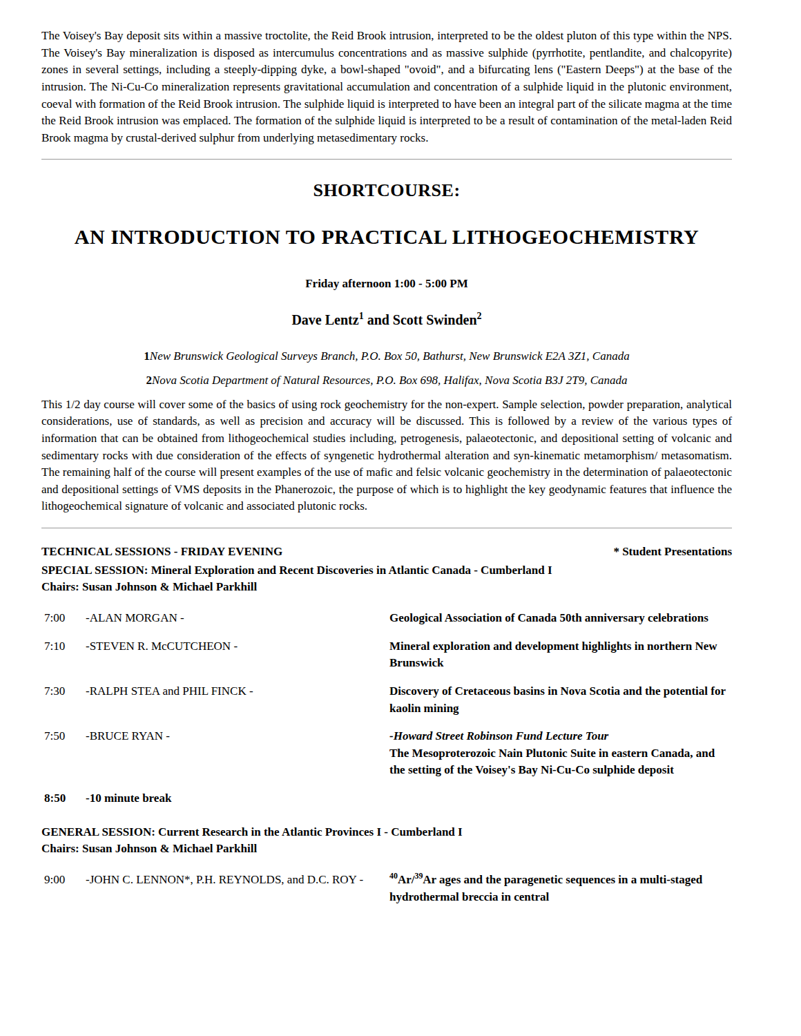The Voisey's Bay deposit sits within a massive troctolite, the Reid Brook intrusion, interpreted to be the oldest pluton of this type within the NPS. The Voisey's Bay mineralization is disposed as intercumulus concentrations and as massive sulphide (pyrrhotite, pentlandite, and chalcopyrite) zones in several settings, including a steeply-dipping dyke, a bowl-shaped "ovoid", and a bifurcating lens ("Eastern Deeps") at the base of the intrusion. The Ni-Cu-Co mineralization represents gravitational accumulation and concentration of a sulphide liquid in the plutonic environment, coeval with formation of the Reid Brook intrusion. The sulphide liquid is interpreted to have been an integral part of the silicate magma at the time the Reid Brook intrusion was emplaced. The formation of the sulphide liquid is interpreted to be a result of contamination of the metal-laden Reid Brook magma by crustal-derived sulphur from underlying metasedimentary rocks.
SHORTCOURSE:
AN INTRODUCTION TO PRACTICAL LITHOGEOCHEMISTRY
Friday afternoon 1:00 - 5:00 PM
Dave Lentz1 and Scott Swinden2
1 New Brunswick Geological Surveys Branch, P.O. Box 50, Bathurst, New Brunswick E2A 3Z1, Canada
2 Nova Scotia Department of Natural Resources, P.O. Box 698, Halifax, Nova Scotia B3J 2T9, Canada
This 1/2 day course will cover some of the basics of using rock geochemistry for the non-expert. Sample selection, powder preparation, analytical considerations, use of standards, as well as precision and accuracy will be discussed. This is followed by a review of the various types of information that can be obtained from lithogeochemical studies including, petrogenesis, palaeotectonic, and depositional setting of volcanic and sedimentary rocks with due consideration of the effects of syngenetic hydrothermal alteration and syn-kinematic metamorphism/ metasomatism. The remaining half of the course will present examples of the use of mafic and felsic volcanic geochemistry in the determination of palaeotectonic and depositional settings of VMS deposits in the Phanerozoic, the purpose of which is to highlight the key geodynamic features that influence the lithogeochemical signature of volcanic and associated plutonic rocks.
TECHNICAL SESSIONS - FRIDAY EVENING * Student Presentations
SPECIAL SESSION: Mineral Exploration and Recent Discoveries in Atlantic Canada - Cumberland I
Chairs: Susan Johnson & Michael Parkhill
| 7:00 | -ALAN MORGAN - | Geological Association of Canada 50th anniversary celebrations |
| 7:10 | -STEVEN R. McCUTCHEON - | Mineral exploration and development highlights in northern New Brunswick |
| 7:30 | -RALPH STEA and PHIL FINCK - | Discovery of Cretaceous basins in Nova Scotia and the potential for kaolin mining |
| 7:50 | -BRUCE RYAN - | -Howard Street Robinson Fund Lecture Tour The Mesoproterozoic Nain Plutonic Suite in eastern Canada, and the setting of the Voisey's Bay Ni-Cu-Co sulphide deposit |
| 8:50 | -10 minute break |
GENERAL SESSION: Current Research in the Atlantic Provinces I - Cumberland I
Chairs: Susan Johnson & Michael Parkhill
| 9:00 | -JOHN C. LENNON*, P.H. REYNOLDS, and D.C. ROY - | 40 Ar/ 39 Ar ages and the paragenetic sequences in a multi-staged hydrothermal breccia in central |